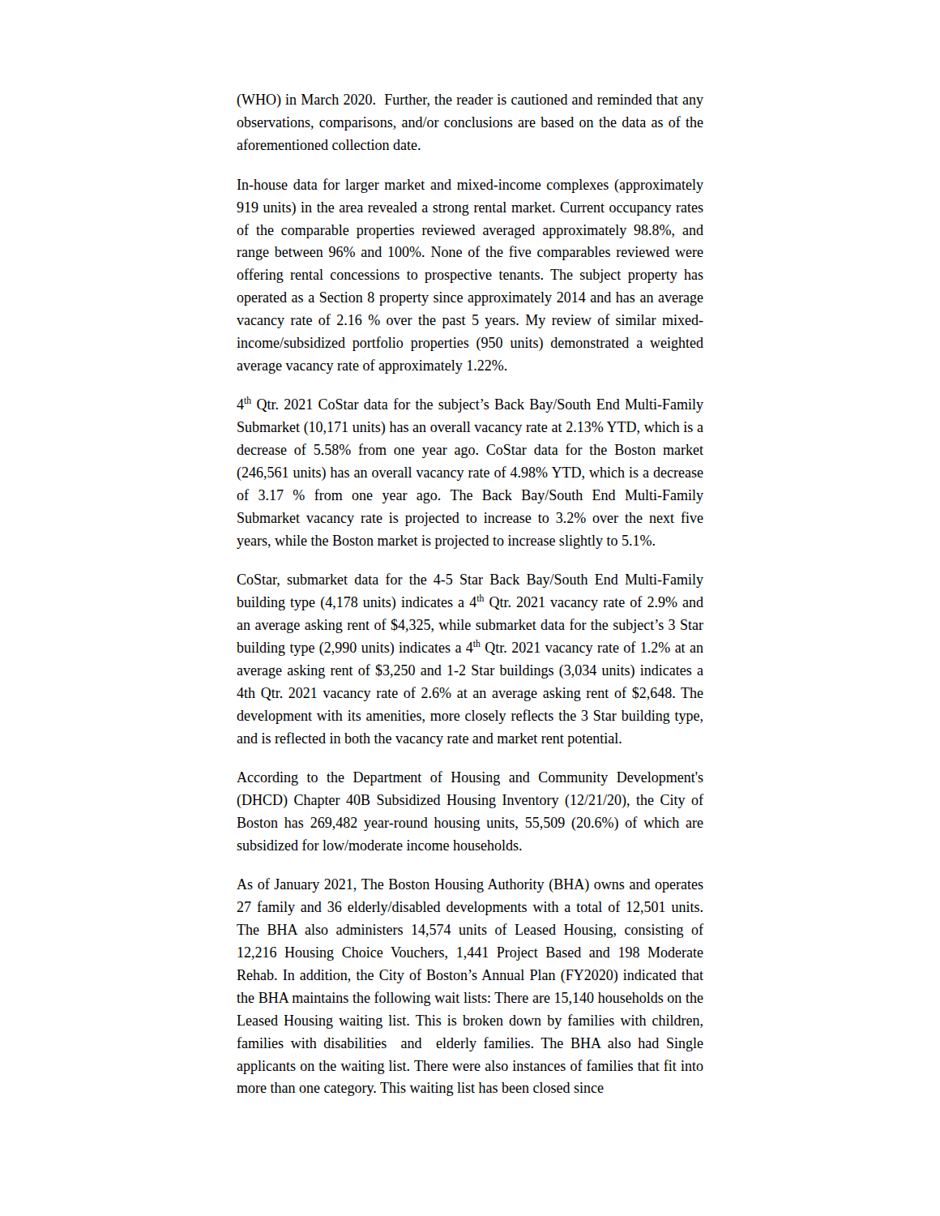(WHO) in March 2020. Further, the reader is cautioned and reminded that any observations, comparisons, and/or conclusions are based on the data as of the aforementioned collection date.
In-house data for larger market and mixed-income complexes (approximately 919 units) in the area revealed a strong rental market. Current occupancy rates of the comparable properties reviewed averaged approximately 98.8%, and range between 96% and 100%. None of the five comparables reviewed were offering rental concessions to prospective tenants. The subject property has operated as a Section 8 property since approximately 2014 and has an average vacancy rate of 2.16 % over the past 5 years. My review of similar mixed-income/subsidized portfolio properties (950 units) demonstrated a weighted average vacancy rate of approximately 1.22%.
4th Qtr. 2021 CoStar data for the subject’s Back Bay/South End Multi-Family Submarket (10,171 units) has an overall vacancy rate at 2.13% YTD, which is a decrease of 5.58% from one year ago. CoStar data for the Boston market (246,561 units) has an overall vacancy rate of 4.98% YTD, which is a decrease of 3.17 % from one year ago. The Back Bay/South End Multi-Family Submarket vacancy rate is projected to increase to 3.2% over the next five years, while the Boston market is projected to increase slightly to 5.1%.
CoStar, submarket data for the 4-5 Star Back Bay/South End Multi-Family building type (4,178 units) indicates a 4th Qtr. 2021 vacancy rate of 2.9% and an average asking rent of $4,325, while submarket data for the subject’s 3 Star building type (2,990 units) indicates a 4th Qtr. 2021 vacancy rate of 1.2% at an average asking rent of $3,250 and 1-2 Star buildings (3,034 units) indicates a 4th Qtr. 2021 vacancy rate of 2.6% at an average asking rent of $2,648. The development with its amenities, more closely reflects the 3 Star building type, and is reflected in both the vacancy rate and market rent potential.
According to the Department of Housing and Community Development's (DHCD) Chapter 40B Subsidized Housing Inventory (12/21/20), the City of Boston has 269,482 year-round housing units, 55,509 (20.6%) of which are subsidized for low/moderate income households.
As of January 2021, The Boston Housing Authority (BHA) owns and operates 27 family and 36 elderly/disabled developments with a total of 12,501 units. The BHA also administers 14,574 units of Leased Housing, consisting of 12,216 Housing Choice Vouchers, 1,441 Project Based and 198 Moderate Rehab. In addition, the City of Boston’s Annual Plan (FY2020) indicated that the BHA maintains the following wait lists: There are 15,140 households on the Leased Housing waiting list. This is broken down by families with children, families with disabilities and elderly families. The BHA also had Single applicants on the waiting list. There were also instances of families that fit into more than one category. This waiting list has been closed since